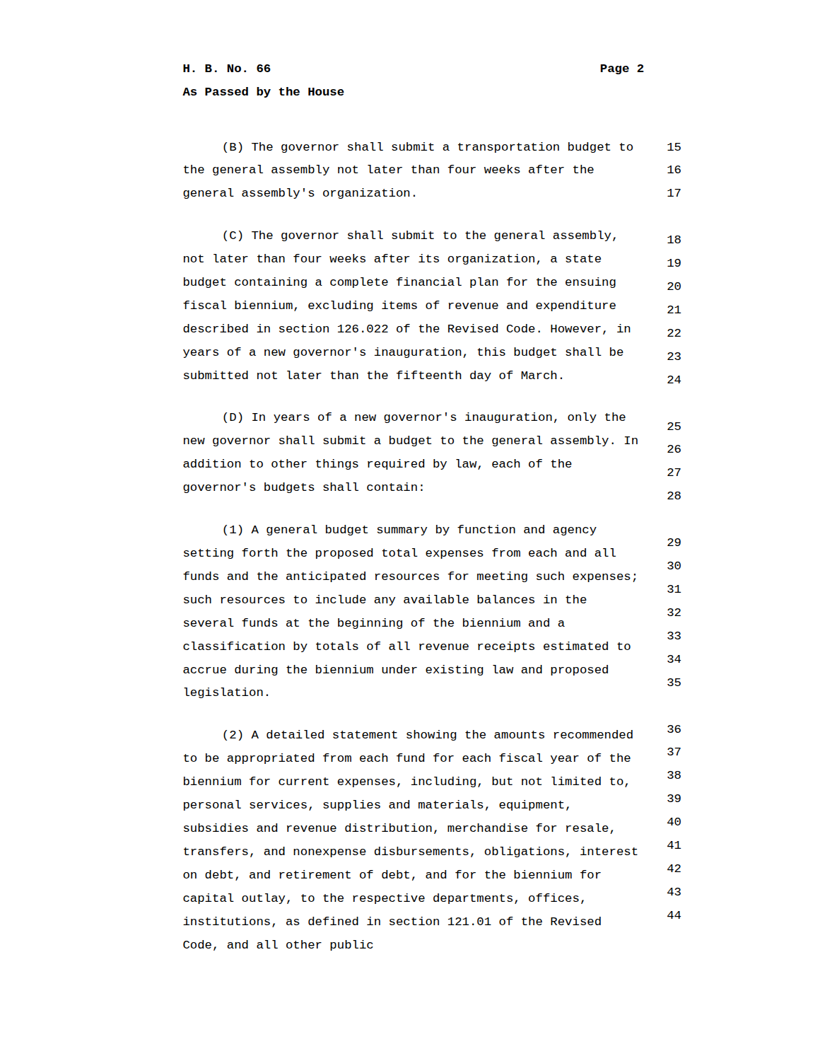H. B. No. 66
As Passed by the House
Page 2
15 16 17 18 19 20 21 22 23 24 25 26 27 28 29 30 31 32 33 34 35 36 37 38 39 40 41 42 43 44
(B) The governor shall submit a transportation budget to the general assembly not later than four weeks after the general assembly's organization.
(C) The governor shall submit to the general assembly, not later than four weeks after its organization, a state budget containing a complete financial plan for the ensuing fiscal biennium, excluding items of revenue and expenditure described in section 126.022 of the Revised Code. However, in years of a new governor's inauguration, this budget shall be submitted not later than the fifteenth day of March.
(D) In years of a new governor's inauguration, only the new governor shall submit a budget to the general assembly. In addition to other things required by law, each of the governor's budgets shall contain:
(1) A general budget summary by function and agency setting forth the proposed total expenses from each and all funds and the anticipated resources for meeting such expenses; such resources to include any available balances in the several funds at the beginning of the biennium and a classification by totals of all revenue receipts estimated to accrue during the biennium under existing law and proposed legislation.
(2) A detailed statement showing the amounts recommended to be appropriated from each fund for each fiscal year of the biennium for current expenses, including, but not limited to, personal services, supplies and materials, equipment, subsidies and revenue distribution, merchandise for resale, transfers, and nonexpense disbursements, obligations, interest on debt, and retirement of debt, and for the biennium for capital outlay, to the respective departments, offices, institutions, as defined in section 121.01 of the Revised Code, and all other public